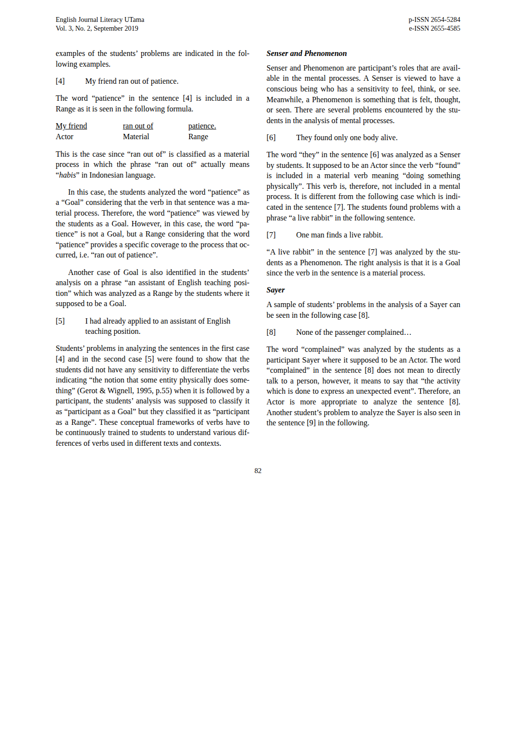English Journal Literacy UTama
Vol. 3, No. 2, September 2019
p-ISSN 2654-5284
e-ISSN 2655-4585
examples of the students’ problems are indicated in the following examples.
[4] My friend ran out of patience.
The word “patience” in the sentence [4] is included in a Range as it is seen in the following formula.
| My friend | ran out of | patience. |
| Actor | Material | Range |
This is the case since “ran out of” is classified as a material process in which the phrase “ran out of” actually means “habis” in Indonesian language.
In this case, the students analyzed the word “patience” as a “Goal” considering that the verb in that sentence was a material process. Therefore, the word “patience” was viewed by the students as a Goal. However, in this case, the word “patience” is not a Goal, but a Range considering that the word “patience” provides a specific coverage to the process that occurred, i.e. “ran out of patience”.
Another case of Goal is also identified in the students’ analysis on a phrase “an assistant of English teaching position” which was analyzed as a Range by the students where it supposed to be a Goal.
[5] I had already applied to an assistant of English teaching position.
Students’ problems in analyzing the sentences in the first case [4] and in the second case [5] were found to show that the students did not have any sensitivity to differentiate the verbs indicating “the notion that some entity physically does something” (Gerot & Wignell, 1995, p.55) when it is followed by a participant, the students’ analysis was supposed to classify it as “participant as a Goal” but they classified it as “participant as a Range”. These conceptual frameworks of verbs have to be continuously trained to students to understand various differences of verbs used in different texts and contexts.
Senser and Phenomenon
Senser and Phenomenon are participant’s roles that are available in the mental processes. A Senser is viewed to have a conscious being who has a sensitivity to feel, think, or see. Meanwhile, a Phenomenon is something that is felt, thought, or seen. There are several problems encountered by the students in the analysis of mental processes.
[6] They found only one body alive.
The word “they” in the sentence [6] was analyzed as a Senser by students. It supposed to be an Actor since the verb “found” is included in a material verb meaning “doing something physically”. This verb is, therefore, not included in a mental process. It is different from the following case which is indicated in the sentence [7]. The students found problems with a phrase “a live rabbit” in the following sentence.
[7] One man finds a live rabbit.
“A live rabbit” in the sentence [7] was analyzed by the students as a Phenomenon. The right analysis is that it is a Goal since the verb in the sentence is a material process.
Sayer
A sample of students’ problems in the analysis of a Sayer can be seen in the following case [8].
[8] None of the passenger complained…
The word “complained” was analyzed by the students as a participant Sayer where it supposed to be an Actor. The word “complained” in the sentence [8] does not mean to directly talk to a person, however, it means to say that “the activity which is done to express an unexpected event”. Therefore, an Actor is more appropriate to analyze the sentence [8]. Another student’s problem to analyze the Sayer is also seen in the sentence [9] in the following.
82